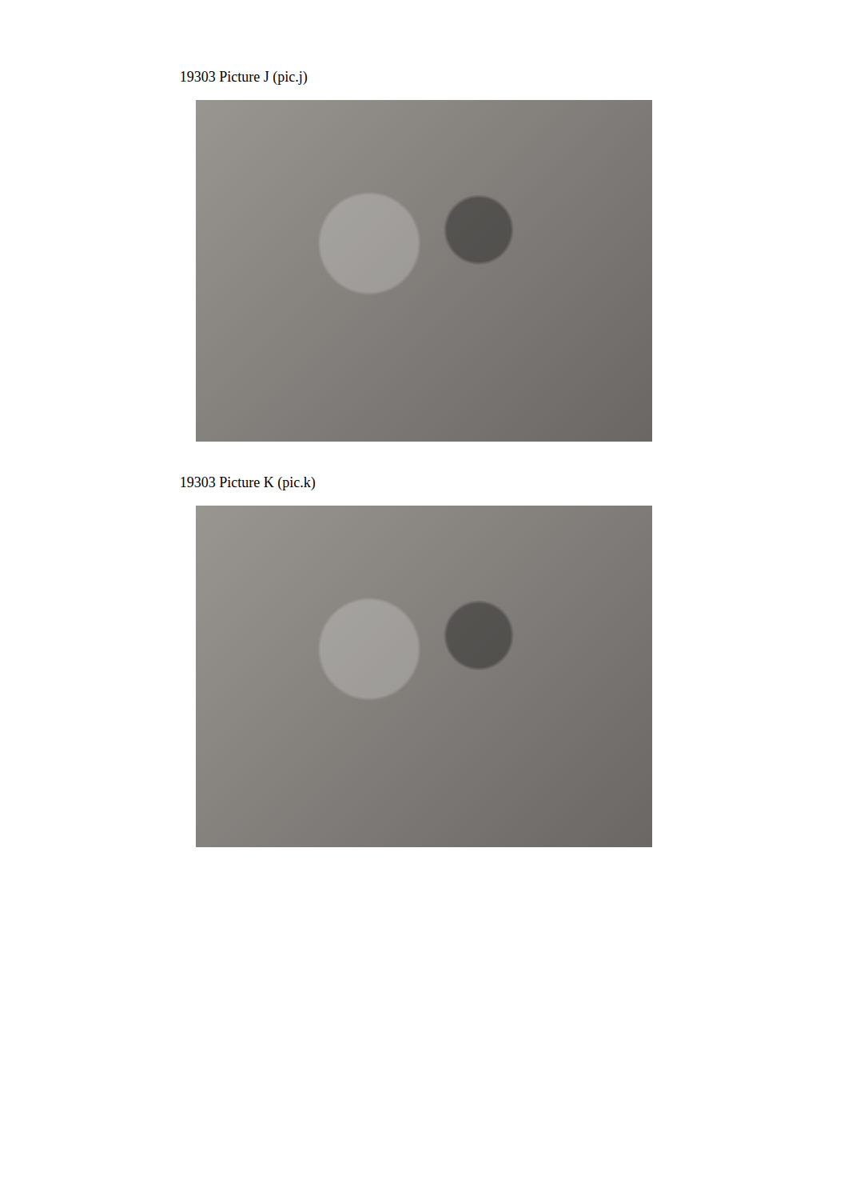19303 Picture J (pic.j)
19303 Picture K (pic.k)